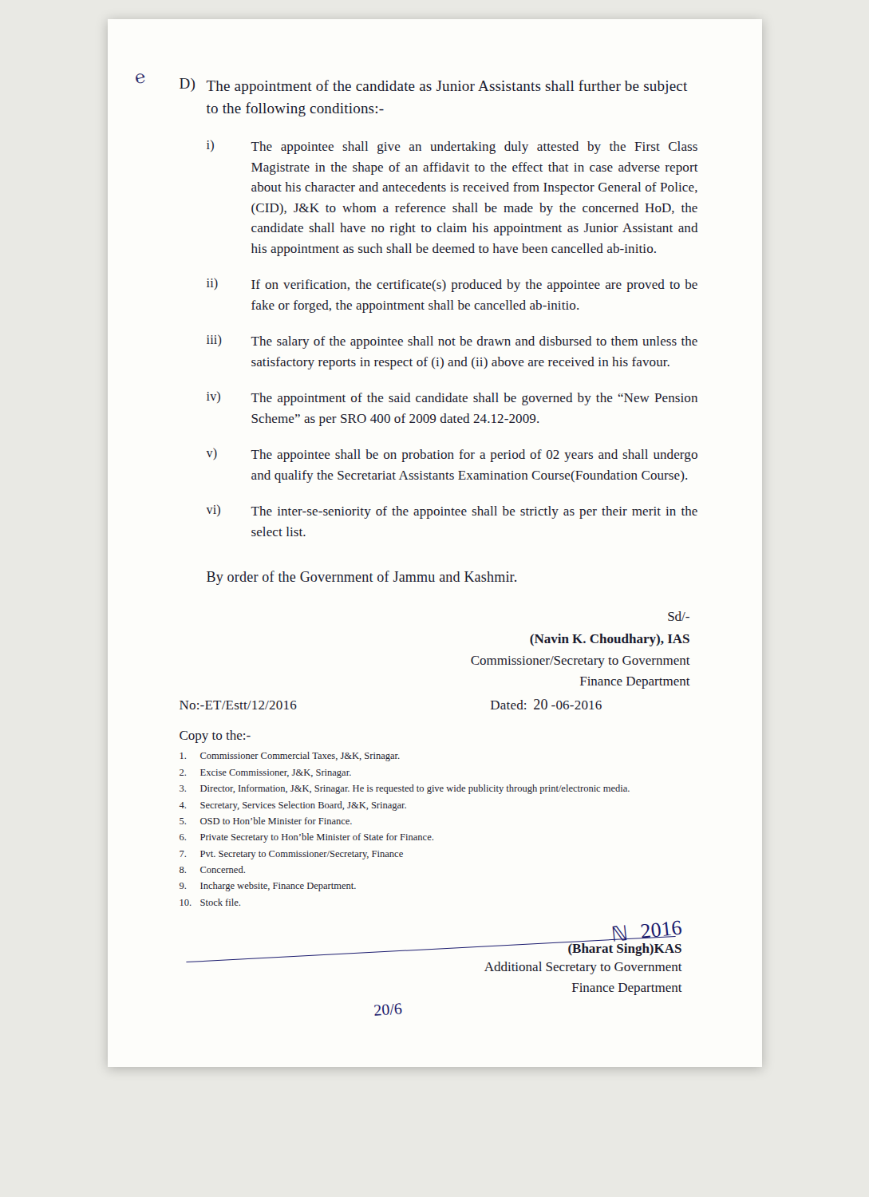℮
D)
The appointment of the candidate as Junior Assistants shall further be subject to the following conditions:-
i) The appointee shall give an undertaking duly attested by the First Class Magistrate in the shape of an affidavit to the effect that in case adverse report about his character and antecedents is received from Inspector General of Police, (CID), J&K to whom a reference shall be made by the concerned HoD, the candidate shall have no right to claim his appointment as Junior Assistant and his appointment as such shall be deemed to have been cancelled ab-initio.
ii) If on verification, the certificate(s) produced by the appointee are proved to be fake or forged, the appointment shall be cancelled ab-initio.
iii) The salary of the appointee shall not be drawn and disbursed to them unless the satisfactory reports in respect of (i) and (ii) above are received in his favour.
iv) The appointment of the said candidate shall be governed by the “New Pension Scheme” as per SRO 400 of 2009 dated 24.12-2009.
v) The appointee shall be on probation for a period of 02 years and shall undergo and qualify the Secretariat Assistants Examination Course(Foundation Course).
vi) The inter-se-seniority of the appointee shall be strictly as per their merit in the select list.
By order of the Government of Jammu and Kashmir.
Sd/-
(Navin K. Choudhary), IAS
Commissioner/Secretary to Government
Finance Department
No:-ET/Estt/12/2016
Dated:  20 -06-2016
Copy to the:-
Commissioner Commercial Taxes, J&K, Srinagar.
Excise Commissioner, J&K, Srinagar.
Director, Information, J&K, Srinagar. He is requested to give wide publicity through print/electronic media.
Secretary, Services Selection Board, J&K, Srinagar.
OSD to Hon’ble Minister for Finance.
Private Secretary to Hon’ble Minister of State for Finance.
Pvt. Secretary to Commissioner/Secretary, Finance
Concerned.
Incharge website, Finance Department.
Stock file.
ℕ   2016
(Bharat Singh)KAS
Additional Secretary to Government
Finance Department
   20/6